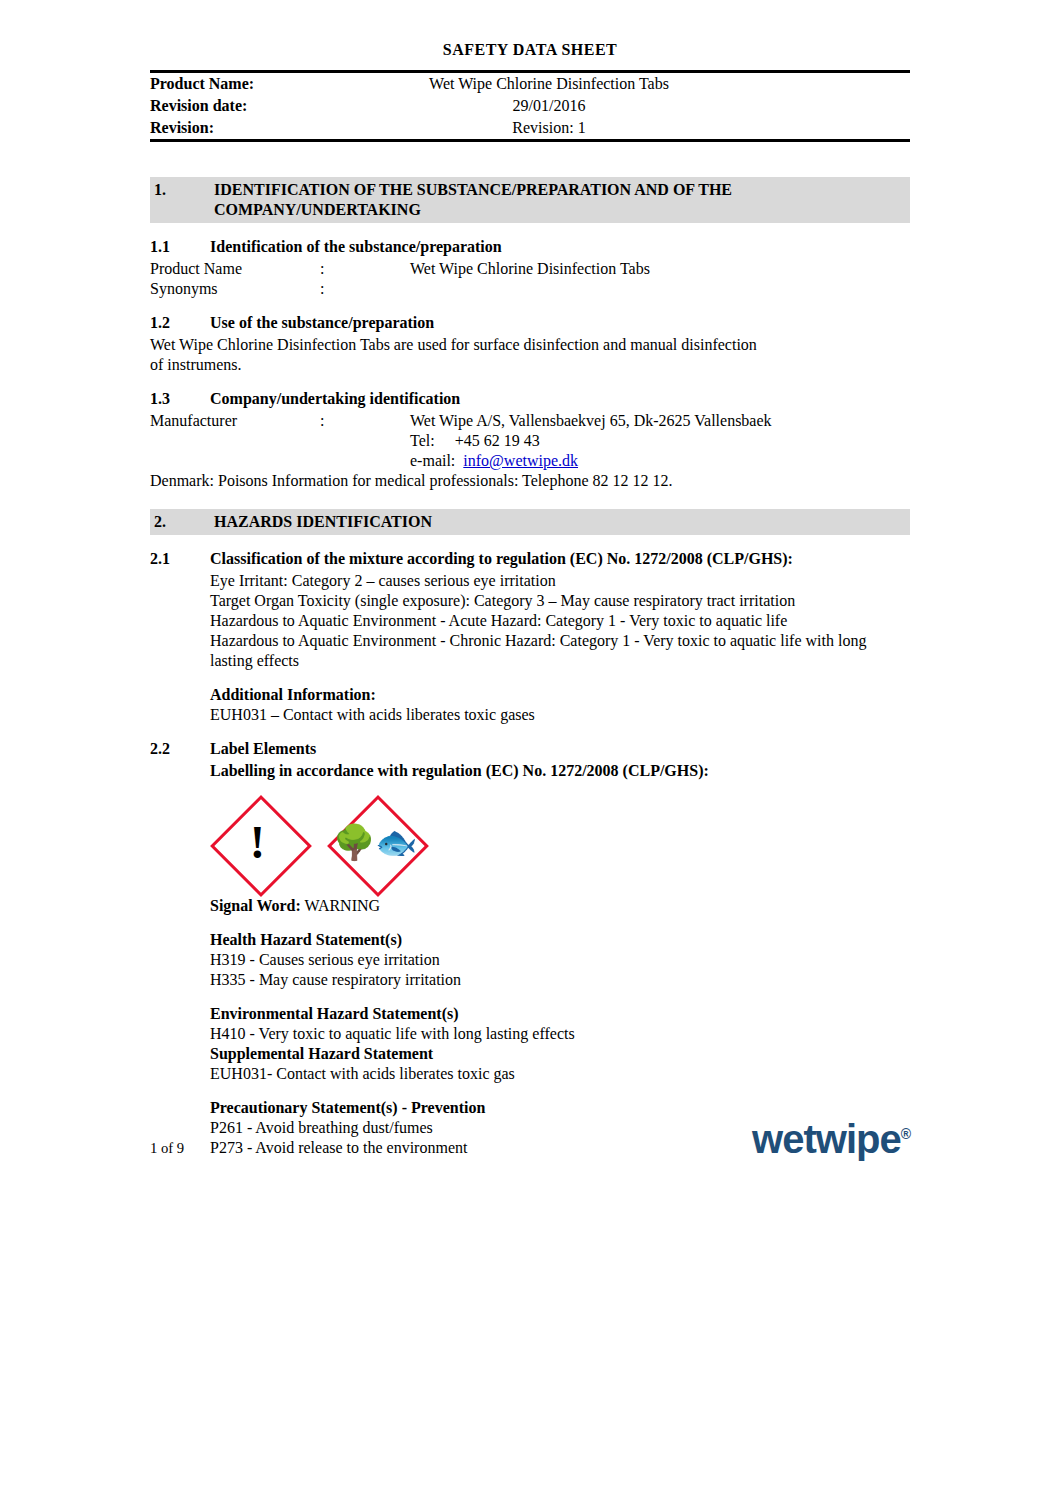SAFETY DATA SHEET
| Product Name: | Wet Wipe Chlorine Disinfection Tabs | |
| Revision date: | 29/01/2016 | |
| Revision: | Revision: 1 | |
1. IDENTIFICATION OF THE SUBSTANCE/PREPARATION AND OF THE
COMPANY/UNDERTAKING
1.1 Identification of the substance/preparation
Product Name: Wet Wipe Chlorine Disinfection Tabs
Synonyms:
1.2 Use of the substance/preparation
Wet Wipe Chlorine Disinfection Tabs are used for surface disinfection and manual disinfection
of instrumens.
1.3 Company/undertaking identification
Manufacturer: Wet Wipe A/S, Vallensbaekvej 65, Dk-2625 Vallensbaek
Tel: +45 62 19 43
e-mail: info@wetwipe.dk
Denmark: Poisons Information for medical professionals: Telephone 82 12 12 12.
2. HAZARDS IDENTIFICATION
2.1 Classification of the mixture according to regulation (EC) No. 1272/2008 (CLP/GHS):
Eye Irritant: Category 2 – causes serious eye irritation
Target Organ Toxicity (single exposure): Category 3 – May cause respiratory tract irritation
Hazardous to Aquatic Environment - Acute Hazard: Category 1 - Very toxic to aquatic life
Hazardous to Aquatic Environment - Chronic Hazard: Category 1 - Very toxic to aquatic life with long
lasting effects
Additional Information:
EUH031 – Contact with acids liberates toxic gases
2.2 Label Elements
Labelling in accordance with regulation (EC) No. 1272/2008 (CLP/GHS):
! 🌳🐟
Signal Word: WARNING
Health Hazard Statement(s)
H319 - Causes serious eye irritation
H335 - May cause respiratory irritation
Environmental Hazard Statement(s)
H410 - Very toxic to aquatic life with long lasting effects
Supplemental Hazard Statement
EUH031- Contact with acids liberates toxic gas
Precautionary Statement(s) - Prevention
P261 - Avoid breathing dust/fumes
P273 - Avoid release to the environment
1 of 9 wet wipe®